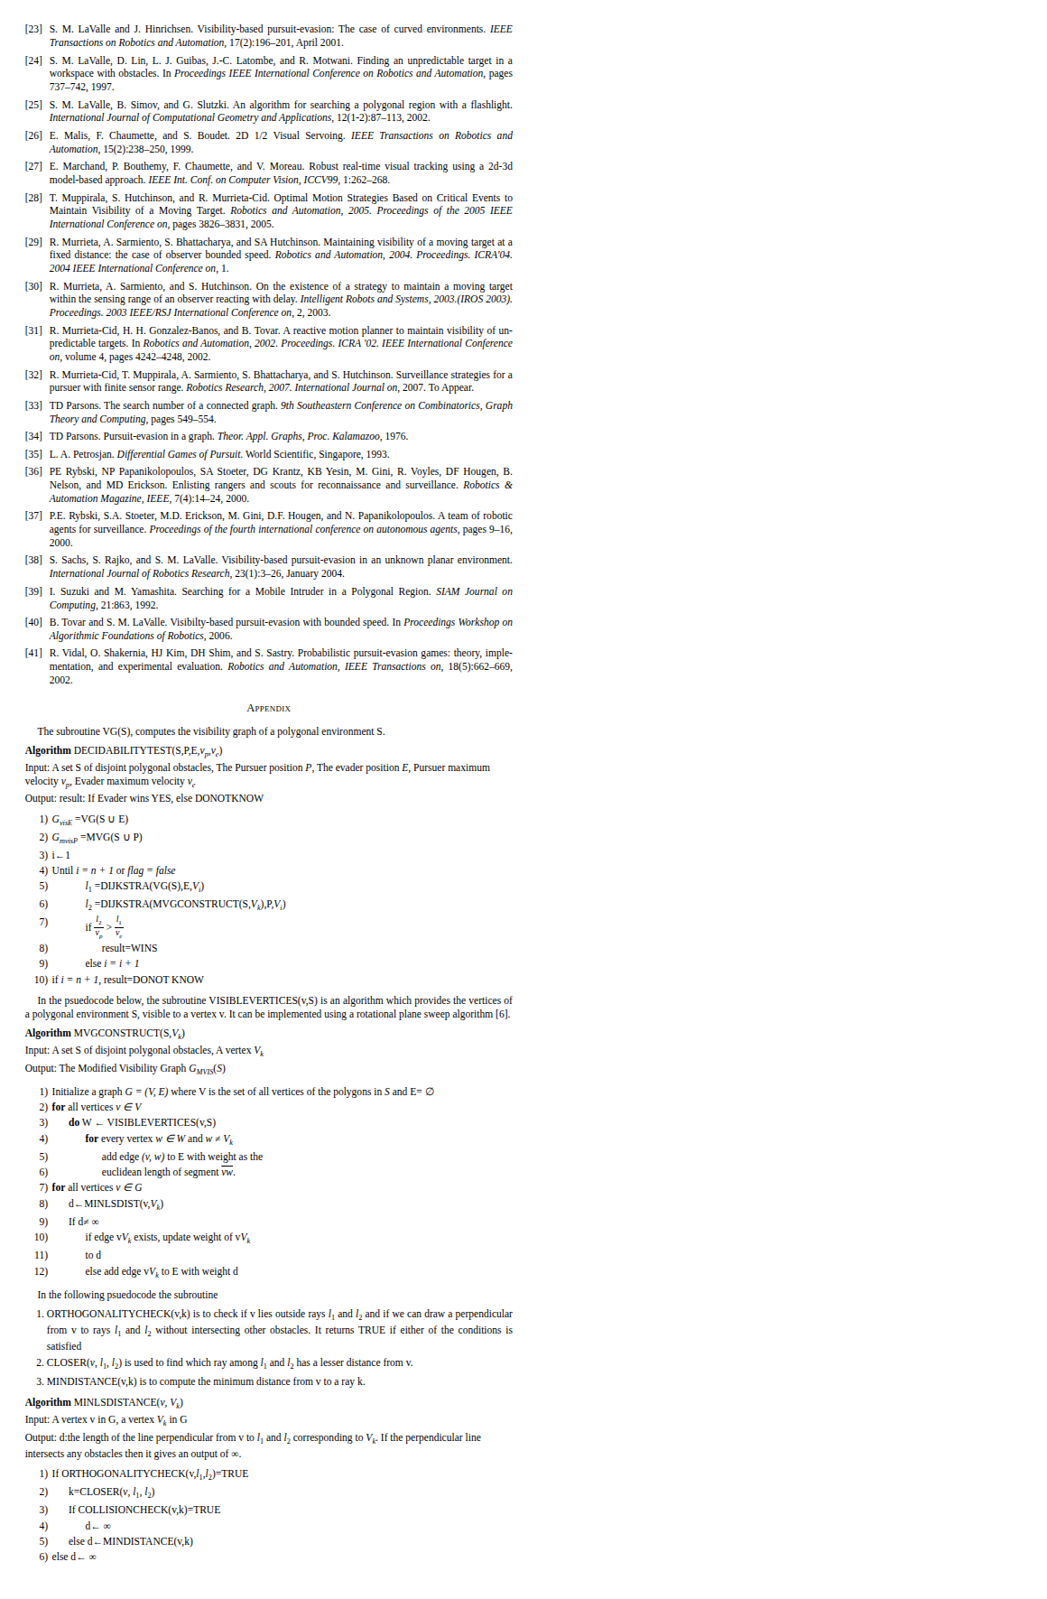[23] S. M. LaValle and J. Hinrichsen. Visibility-based pursuit-evasion: The case of curved environments. IEEE Transactions on Robotics and Automation, 17(2):196–201, April 2001.
[24] S. M. LaValle, D. Lin, L. J. Guibas, J.-C. Latombe, and R. Motwani. Finding an unpredictable target in a workspace with obstacles. In Proceedings IEEE International Conference on Robotics and Automation, pages 737–742, 1997.
[25] S. M. LaValle, B. Simov, and G. Slutzki. An algorithm for searching a polygonal region with a flashlight. International Journal of Computational Geometry and Applications, 12(1-2):87–113, 2002.
[26] E. Malis, F. Chaumette, and S. Boudet. 2D 1/2 Visual Servoing. IEEE Transactions on Robotics and Automation, 15(2):238–250, 1999.
[27] E. Marchand, P. Bouthemy, F. Chaumette, and V. Moreau. Robust real-time visual tracking using a 2d-3d model-based approach. IEEE Int. Conf. on Computer Vision, ICCV99, 1:262–268.
[28] T. Muppirala, S. Hutchinson, and R. Murrieta-Cid. Optimal Motion Strategies Based on Critical Events to Maintain Visibility of a Moving Target. Robotics and Automation, 2005. Proceedings of the 2005 IEEE International Conference on, pages 3826–3831, 2005.
[29] R. Murrieta, A. Sarmiento, S. Bhattacharya, and SA Hutchinson. Maintaining visibility of a moving target at a fixed distance: the case of observer bounded speed. Robotics and Automation, 2004. Proceedings. ICRA'04. 2004 IEEE International Conference on, 1.
[30] R. Murrieta, A. Sarmiento, and S. Hutchinson. On the existence of a strategy to maintain a moving target within the sensing range of an observer reacting with delay. Intelligent Robots and Systems, 2003.(IROS 2003). Proceedings. 2003 IEEE/RSJ International Conference on, 2, 2003.
[31] R. Murrieta-Cid, H. H. Gonzalez-Banos, and B. Tovar. A reactive motion planner to maintain visibility of unpredictable targets. In Robotics and Automation, 2002. Proceedings. ICRA '02. IEEE International Conference on, volume 4, pages 4242–4248, 2002.
[32] R. Murrieta-Cid, T. Muppirala, A. Sarmiento, S. Bhattacharya, and S. Hutchinson. Surveillance strategies for a pursuer with finite sensor range. Robotics Research, 2007. International Journal on, 2007. To Appear.
[33] TD Parsons. The search number of a connected graph. 9th Southeastern Conference on Combinatorics, Graph Theory and Computing, pages 549–554.
[34] TD Parsons. Pursuit-evasion in a graph. Theor. Appl. Graphs, Proc. Kalamazoo, 1976.
[35] L. A. Petrosjan. Differential Games of Pursuit. World Scientific, Singapore, 1993.
[36] PE Rybski, NP Papanikolopoulos, SA Stoeter, DG Krantz, KB Yesin, M. Gini, R. Voyles, DF Hougen, B. Nelson, and MD Erickson. Enlisting rangers and scouts for reconnaissance and surveillance. Robotics & Automation Magazine, IEEE, 7(4):14–24, 2000.
[37] P.E. Rybski, S.A. Stoeter, M.D. Erickson, M. Gini, D.F. Hougen, and N. Papanikolopoulos. A team of robotic agents for surveillance. Proceedings of the fourth international conference on autonomous agents, pages 9–16, 2000.
[38] S. Sachs, S. Rajko, and S. M. LaValle. Visibility-based pursuit-evasion in an unknown planar environment. International Journal of Robotics Research, 23(1):3–26, January 2004.
[39] I. Suzuki and M. Yamashita. Searching for a Mobile Intruder in a Polygonal Region. SIAM Journal on Computing, 21:863, 1992.
[40] B. Tovar and S. M. LaValle. Visibilty-based pursuit-evasion with bounded speed. In Proceedings Workshop on Algorithmic Foundations of Robotics, 2006.
[41] R. Vidal, O. Shakernia, HJ Kim, DH Shim, and S. Sastry. Probabilistic pursuit-evasion games: theory, implementation, and experimental evaluation. Robotics and Automation, IEEE Transactions on, 18(5):662–669, 2002.
Appendix
The subroutine VG(S), computes the visibility graph of a polygonal environment S.
Algorithm DECIDABILITYTEST(S,P,E,vp,ve)
Input: A set S of disjoint polygonal obstacles, The Pursuer position P, The evader position E, Pursuer maximum velocity vp, Evader maximum velocity ve
Output: result: If Evader wins YES, else DONOTKNOW
1) GvisE =VG(S ∪ E)
2) GmvisP =MVG(S ∪ P)
3) i 1
4) Until i = n + 1 or flag = false
5) l1 =DIJKSTRA(VG(S),E,Vi)
6) l2 =DIJKSTRA(MVGCONSTRUCT(S,Vk),P,Vi)
7) if l2 vp > l1 ve
8) result=WINS
9) else i = i + 1
10) if i = n + 1, result=DONOT KNOW
In the psuedocode below, the subroutine VISIBLEVERTICES(v,S) is an algorithm which provides the vertices of a polygonal environment S, visible to a vertex v. It can be implemented using a rotational plane sweep algorithm [6].
Algorithm MVGCONSTRUCT(S,Vk)
Input: A set S of disjoint polygonal obstacles, A vertex Vk
Output: The Modified Visibility Graph GMVIS(S)
1) Initialize a graph G = (V, E) where V is the set of all vertices of the polygons in S and E= ∅
2) for all vertices v ∈ V
3) do W VISIBLEVERTICES(v,S)
4) for every vertex w ∈ W and w ≠ Vk
5) add edge (v, w) to E with weight as the
6) euclidean length of segment vw.
7) for all vertices v ∈ G
8) d MINLSDIST(v,Vk)
9) If d≠ ∞
10) if edge vVk exists, update weight of vVk
11) to d
12) else add edge vVk to E with weight d
In the following psuedocode the subroutine
ORTHOGONALITYCHECK(v,k) is to check if v lies outside rays l1 and l2 and if we can draw a perpendicular from v to rays l1 and l2 without intersecting other obstacles. It returns TRUE if either of the conditions is satisfied
CLOSER(v, l1, l2) is used to find which ray among l1 and l2 has a lesser distance from v.
MINDISTANCE(v,k) is to compute the minimum distance from v to a ray k.
Algorithm MINLSDISTANCE(v, Vk)
Input: A vertex v in G, a vertex Vk in G
Output: d:the length of the line perpendicular from v to l1 and l2 corresponding to Vk. If the perpendicular line intersects any obstacles then it gives an output of ∞.
1) If ORTHOGONALITYCHECK(v,l1,l2)=TRUE
2) k=CLOSER(v, l1, l2)
3) If COLLISIONCHECK(v,k)=TRUE
4) d ∞
5) else d MINDISTANCE(v,k)
6) else d ∞